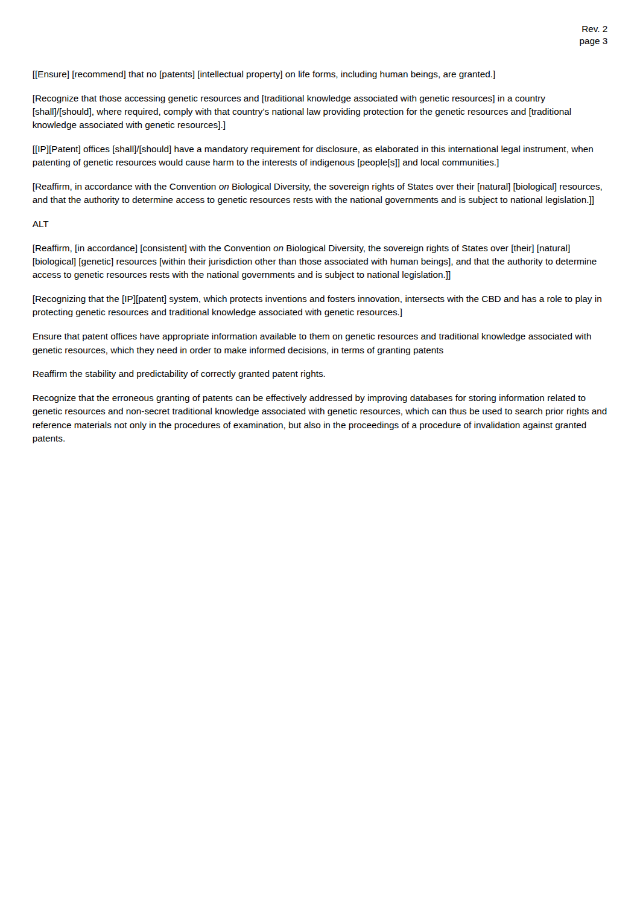Rev. 2
page 3
[[Ensure] [recommend] that no [patents] [intellectual property] on life forms, including human beings, are granted.]
[Recognize that those accessing genetic resources and [traditional knowledge associated with genetic resources] in a country [shall]/[should], where required, comply with that country’s national law providing protection for the genetic resources and [traditional knowledge associated with genetic resources].]
[[IP][Patent] offices [shall]/[should] have a mandatory requirement for disclosure, as elaborated in this international legal instrument, when patenting of genetic resources would cause harm to the interests of indigenous [people[s]] and local communities.]
[Reaffirm, in accordance with the Convention on Biological Diversity, the sovereign rights of States over their [natural] [biological] resources, and that the authority to determine access to genetic resources rests with the national governments and is subject to national legislation.]]
ALT
[Reaffirm, [in accordance] [consistent] with the Convention on Biological Diversity, the sovereign rights of States over [their] [natural] [biological] [genetic] resources [within their jurisdiction other than those associated with human beings], and that the authority to determine access to genetic resources rests with the national governments and is subject to national legislation.]]
[Recognizing that the [IP][patent] system, which protects inventions and fosters innovation, intersects with the CBD and has a role to play in protecting genetic resources and traditional knowledge associated with genetic resources.]
Ensure that patent offices have appropriate information available to them on genetic resources and traditional knowledge associated with genetic resources, which they need in order to make informed decisions, in terms of granting patents
Reaffirm the stability and predictability of correctly granted patent rights.
Recognize that the erroneous granting of patents can be effectively addressed by improving databases for storing information related to genetic resources and non-secret traditional knowledge associated with genetic resources, which can thus be used to search prior rights and reference materials not only in the procedures of examination, but also in the proceedings of a procedure of invalidation against granted patents.